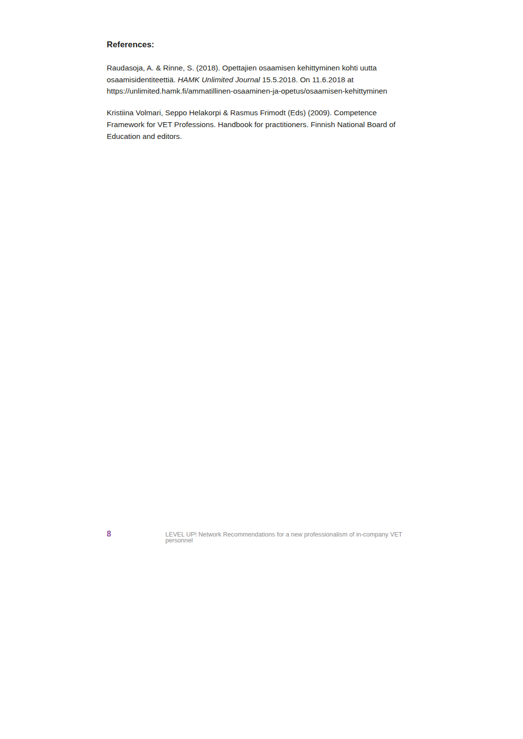References:
Raudasoja, A. & Rinne, S. (2018). Opettajien osaamisen kehittyminen kohti uutta osaamisidentiteettiä. HAMK Unlimited Journal 15.5.2018. On 11.6.2018 at https://unlimited.hamk.fi/ammatillinen-osaaminen-ja-opetus/osaamisen-kehittyminen
Kristiina Volmari, Seppo Helakorpi & Rasmus Frimodt (Eds) (2009). Competence Framework for VET Professions. Handbook for practitioners. Finnish National Board of Education and editors.
8 LEVEL UP! Network Recommendations for a new professionalism of in-company VET personnel